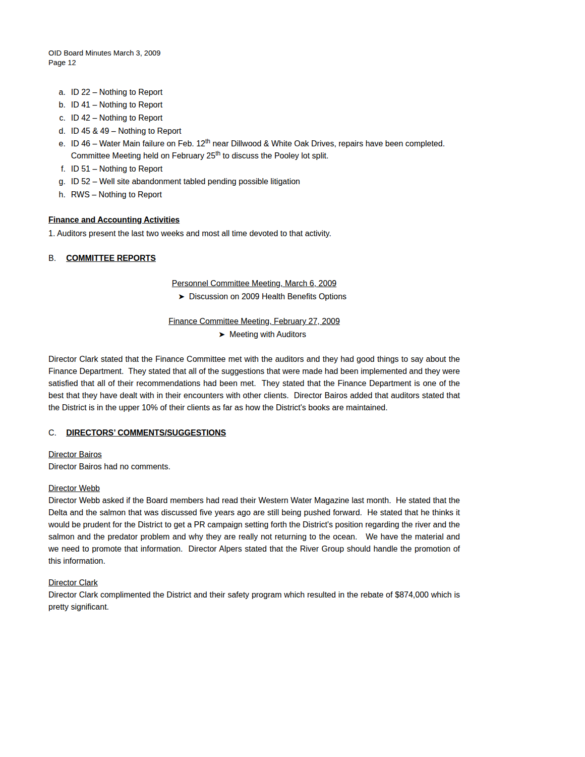OID Board Minutes March 3, 2009
Page 12
ID 22 – Nothing to Report
ID 41 – Nothing to Report
ID 42 – Nothing to Report
ID 45 & 49 – Nothing to Report
ID 46 – Water Main failure on Feb. 12th near Dillwood & White Oak Drives, repairs have been completed. Committee Meeting held on February 25th to discuss the Pooley lot split.
ID 51 – Nothing to Report
ID 52 – Well site abandonment tabled pending possible litigation
RWS – Nothing to Report
Finance and Accounting Activities
1. Auditors present the last two weeks and most all time devoted to that activity.
B. COMMITTEE REPORTS
Personnel Committee Meeting, March 6, 2009
Discussion on 2009 Health Benefits Options
Finance Committee Meeting, February 27, 2009
Meeting with Auditors
Director Clark stated that the Finance Committee met with the auditors and they had good things to say about the Finance Department. They stated that all of the suggestions that were made had been implemented and they were satisfied that all of their recommendations had been met. They stated that the Finance Department is one of the best that they have dealt with in their encounters with other clients. Director Bairos added that auditors stated that the District is in the upper 10% of their clients as far as how the District's books are maintained.
C. DIRECTORS’ COMMENTS/SUGGESTIONS
Director Bairos
Director Bairos had no comments.
Director Webb
Director Webb asked if the Board members had read their Western Water Magazine last month. He stated that the Delta and the salmon that was discussed five years ago are still being pushed forward. He stated that he thinks it would be prudent for the District to get a PR campaign setting forth the District's position regarding the river and the salmon and the predator problem and why they are really not returning to the ocean. We have the material and we need to promote that information. Director Alpers stated that the River Group should handle the promotion of this information.
Director Clark
Director Clark complimented the District and their safety program which resulted in the rebate of $874,000 which is pretty significant.